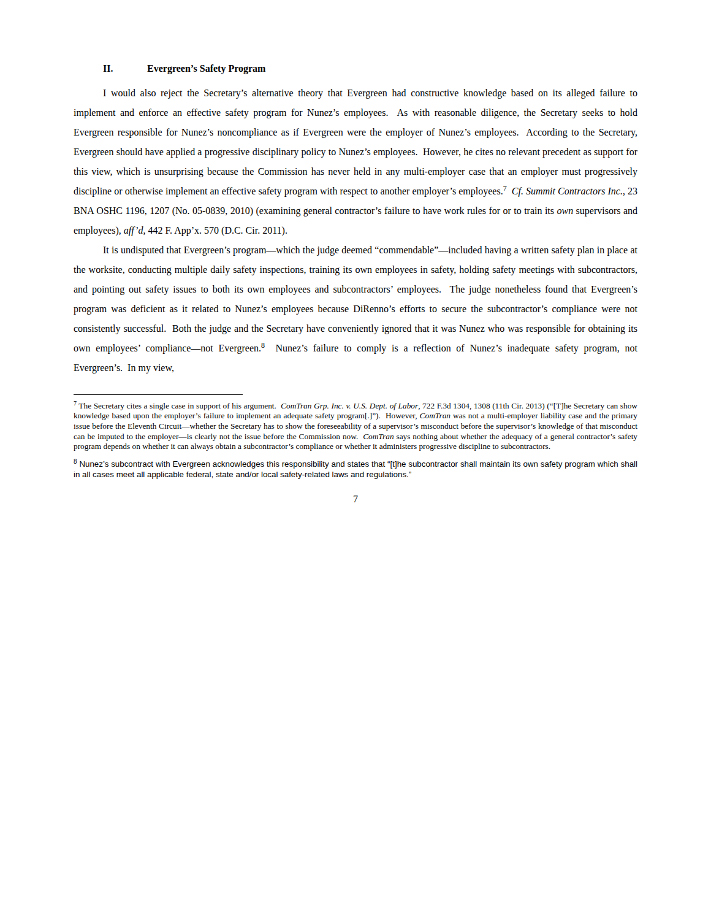II. Evergreen’s Safety Program
I would also reject the Secretary’s alternative theory that Evergreen had constructive knowledge based on its alleged failure to implement and enforce an effective safety program for Nunez’s employees. As with reasonable diligence, the Secretary seeks to hold Evergreen responsible for Nunez’s noncompliance as if Evergreen were the employer of Nunez’s employees. According to the Secretary, Evergreen should have applied a progressive disciplinary policy to Nunez’s employees. However, he cites no relevant precedent as support for this view, which is unsurprising because the Commission has never held in any multi-employer case that an employer must progressively discipline or otherwise implement an effective safety program with respect to another employer’s employees.7 Cf. Summit Contractors Inc., 23 BNA OSHC 1196, 1207 (No. 05-0839, 2010) (examining general contractor’s failure to have work rules for or to train its own supervisors and employees), aff’d, 442 F. App’x. 570 (D.C. Cir. 2011).
It is undisputed that Evergreen’s program—which the judge deemed “commendable”—included having a written safety plan in place at the worksite, conducting multiple daily safety inspections, training its own employees in safety, holding safety meetings with subcontractors, and pointing out safety issues to both its own employees and subcontractors’ employees. The judge nonetheless found that Evergreen’s program was deficient as it related to Nunez’s employees because DiRenno’s efforts to secure the subcontractor’s compliance were not consistently successful. Both the judge and the Secretary have conveniently ignored that it was Nunez who was responsible for obtaining its own employees’ compliance—not Evergreen.8 Nunez’s failure to comply is a reflection of Nunez’s inadequate safety program, not Evergreen’s. In my view,
7 The Secretary cites a single case in support of his argument. ComTran Grp. Inc. v. U.S. Dept. of Labor, 722 F.3d 1304, 1308 (11th Cir. 2013) (“[T]he Secretary can show knowledge based upon the employer’s failure to implement an adequate safety program[.]”). However, ComTran was not a multi-employer liability case and the primary issue before the Eleventh Circuit—whether the Secretary has to show the foreseeability of a supervisor’s misconduct before the supervisor’s knowledge of that misconduct can be imputed to the employer—is clearly not the issue before the Commission now. ComTran says nothing about whether the adequacy of a general contractor’s safety program depends on whether it can always obtain a subcontractor’s compliance or whether it administers progressive discipline to subcontractors.
8 Nunez’s subcontract with Evergreen acknowledges this responsibility and states that “[t]he subcontractor shall maintain its own safety program which shall in all cases meet all applicable federal, state and/or local safety-related laws and regulations.”
7